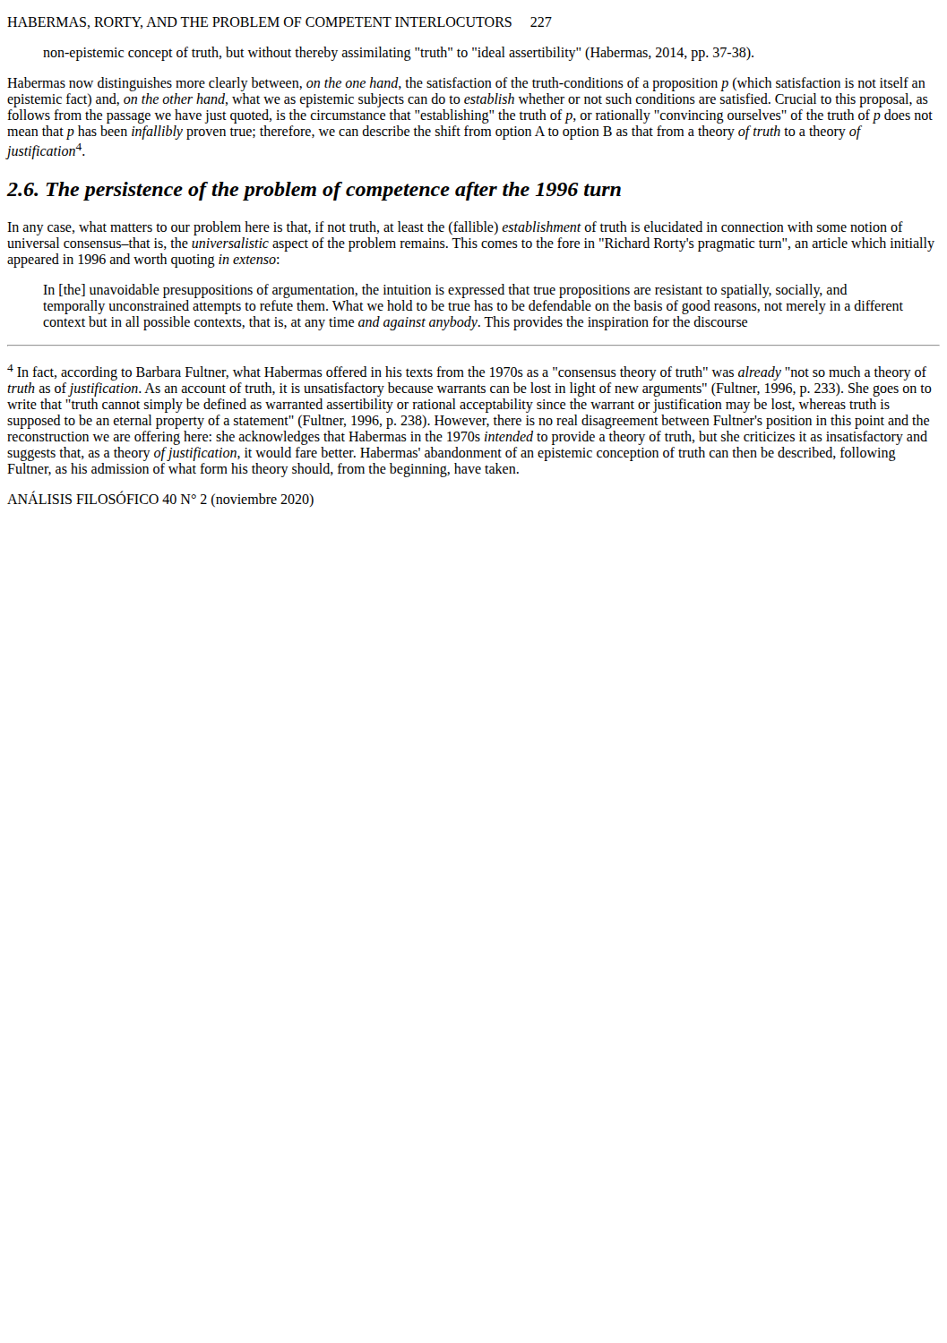HABERMAS, RORTY, AND THE PROBLEM OF COMPETENT INTERLOCUTORS 227
non-epistemic concept of truth, but without thereby assimilating "truth" to "ideal assertibility" (Habermas, 2014, pp. 37-38).
Habermas now distinguishes more clearly between, on the one hand, the satisfaction of the truth-conditions of a proposition p (which satisfaction is not itself an epistemic fact) and, on the other hand, what we as epistemic subjects can do to establish whether or not such conditions are satisfied. Crucial to this proposal, as follows from the passage we have just quoted, is the circumstance that "establishing" the truth of p, or rationally "convincing ourselves" of the truth of p does not mean that p has been infallibly proven true; therefore, we can describe the shift from option A to option B as that from a theory of truth to a theory of justification4.
2.6. The persistence of the problem of competence after the 1996 turn
In any case, what matters to our problem here is that, if not truth, at least the (fallible) establishment of truth is elucidated in connection with some notion of universal consensus–that is, the universalistic aspect of the problem remains. This comes to the fore in "Richard Rorty's pragmatic turn", an article which initially appeared in 1996 and worth quoting in extenso:
In [the] unavoidable presuppositions of argumentation, the intuition is expressed that true propositions are resistant to spatially, socially, and temporally unconstrained attempts to refute them. What we hold to be true has to be defendable on the basis of good reasons, not merely in a different context but in all possible contexts, that is, at any time and against anybody. This provides the inspiration for the discourse
4 In fact, according to Barbara Fultner, what Habermas offered in his texts from the 1970s as a "consensus theory of truth" was already "not so much a theory of truth as of justification. As an account of truth, it is unsatisfactory because warrants can be lost in light of new arguments" (Fultner, 1996, p. 233). She goes on to write that "truth cannot simply be defined as warranted assertibility or rational acceptability since the warrant or justification may be lost, whereas truth is supposed to be an eternal property of a statement" (Fultner, 1996, p. 238). However, there is no real disagreement between Fultner's position in this point and the reconstruction we are offering here: she acknowledges that Habermas in the 1970s intended to provide a theory of truth, but she criticizes it as insatisfactory and suggests that, as a theory of justification, it would fare better. Habermas' abandonment of an epistemic conception of truth can then be described, following Fultner, as his admission of what form his theory should, from the beginning, have taken.
ANÁLISIS FILOSÓFICO 40 N° 2 (noviembre 2020)